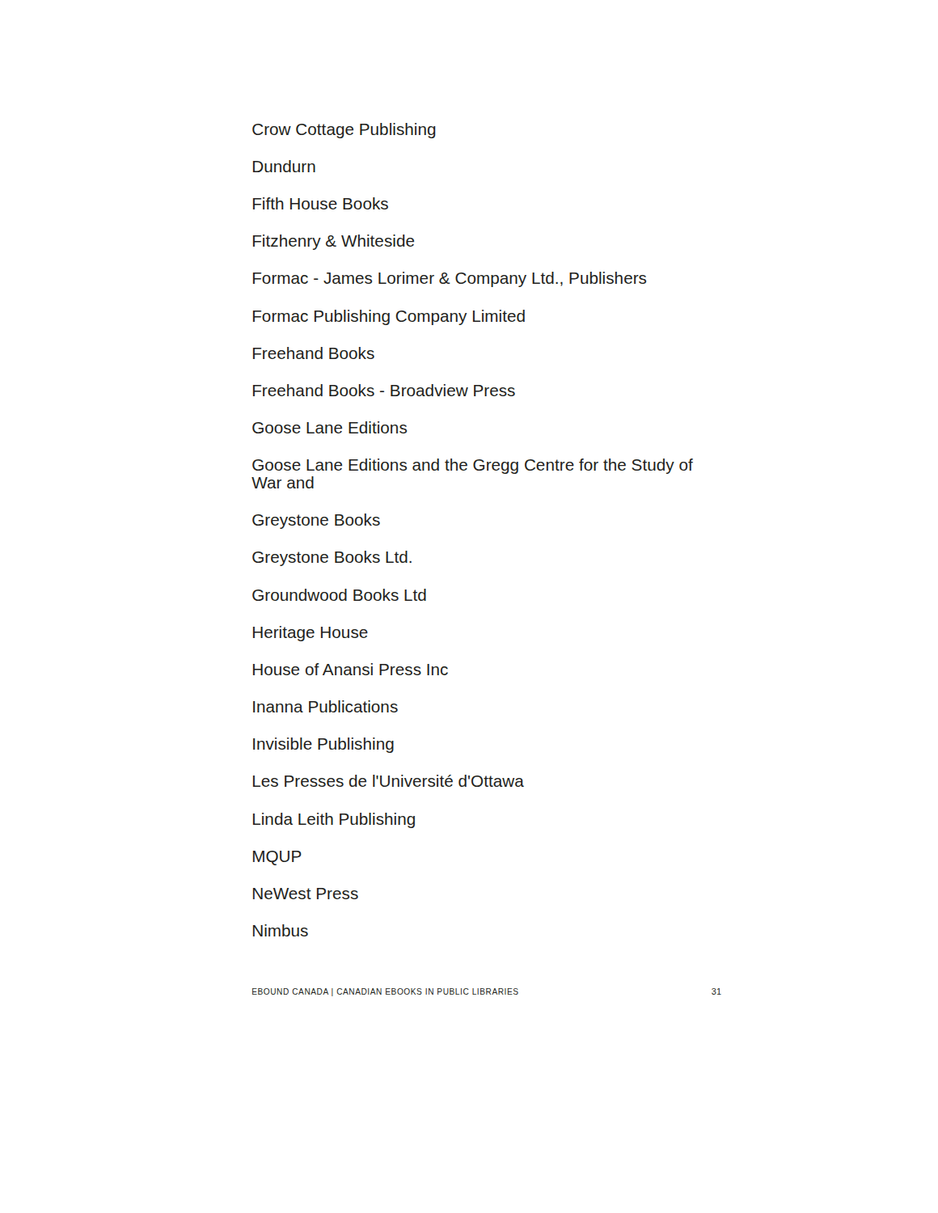Crow Cottage Publishing
Dundurn
Fifth House Books
Fitzhenry & Whiteside
Formac - James Lorimer & Company Ltd., Publishers
Formac Publishing Company Limited
Freehand Books
Freehand Books - Broadview Press
Goose Lane Editions
Goose Lane Editions and the Gregg Centre for the Study of War and
Greystone Books
Greystone Books Ltd.
Groundwood Books Ltd
Heritage House
House of Anansi Press Inc
Inanna Publications
Invisible Publishing
Les Presses de l'Université d'Ottawa
Linda Leith Publishing
MQUP
NeWest Press
Nimbus
eBOUND CANADA | CANADIAN EBOOKS IN PUBLIC LIBRARIES 31